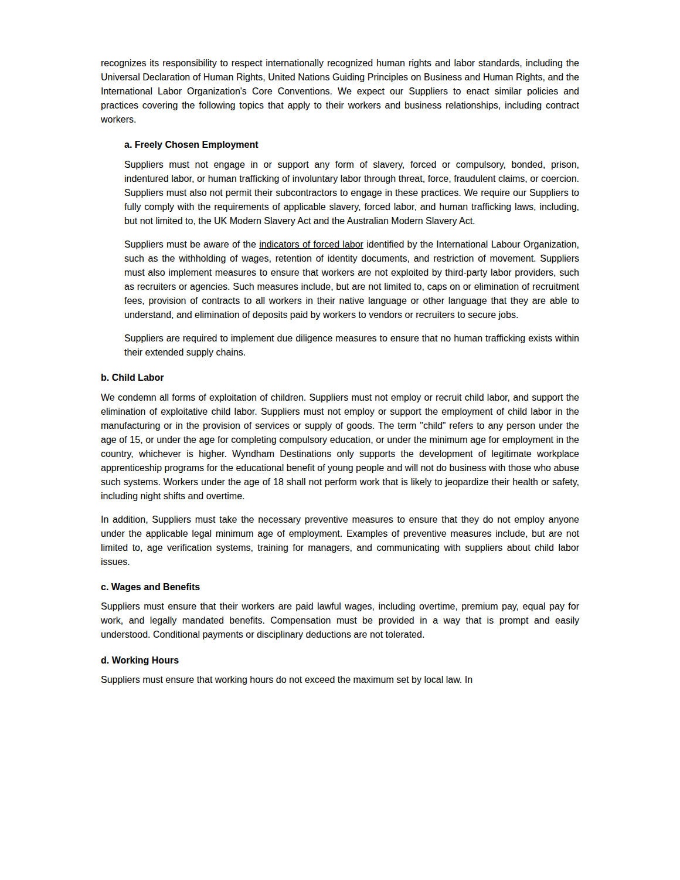recognizes its responsibility to respect internationally recognized human rights and labor standards, including the Universal Declaration of Human Rights, United Nations Guiding Principles on Business and Human Rights, and the International Labor Organization's Core Conventions. We expect our Suppliers to enact similar policies and practices covering the following topics that apply to their workers and business relationships, including contract workers.
a. Freely Chosen Employment
Suppliers must not engage in or support any form of slavery, forced or compulsory, bonded, prison, indentured labor, or human trafficking of involuntary labor through threat, force, fraudulent claims, or coercion. Suppliers must also not permit their subcontractors to engage in these practices. We require our Suppliers to fully comply with the requirements of applicable slavery, forced labor, and human trafficking laws, including, but not limited to, the UK Modern Slavery Act and the Australian Modern Slavery Act.
Suppliers must be aware of the indicators of forced labor identified by the International Labour Organization, such as the withholding of wages, retention of identity documents, and restriction of movement. Suppliers must also implement measures to ensure that workers are not exploited by third-party labor providers, such as recruiters or agencies. Such measures include, but are not limited to, caps on or elimination of recruitment fees, provision of contracts to all workers in their native language or other language that they are able to understand, and elimination of deposits paid by workers to vendors or recruiters to secure jobs.
Suppliers are required to implement due diligence measures to ensure that no human trafficking exists within their extended supply chains.
b. Child Labor
We condemn all forms of exploitation of children. Suppliers must not employ or recruit child labor, and support the elimination of exploitative child labor. Suppliers must not employ or support the employment of child labor in the manufacturing or in the provision of services or supply of goods. The term "child" refers to any person under the age of 15, or under the age for completing compulsory education, or under the minimum age for employment in the country, whichever is higher. Wyndham Destinations only supports the development of legitimate workplace apprenticeship programs for the educational benefit of young people and will not do business with those who abuse such systems. Workers under the age of 18 shall not perform work that is likely to jeopardize their health or safety, including night shifts and overtime.
In addition, Suppliers must take the necessary preventive measures to ensure that they do not employ anyone under the applicable legal minimum age of employment. Examples of preventive measures include, but are not limited to, age verification systems, training for managers, and communicating with suppliers about child labor issues.
c. Wages and Benefits
Suppliers must ensure that their workers are paid lawful wages, including overtime, premium pay, equal pay for work, and legally mandated benefits. Compensation must be provided in a way that is prompt and easily understood. Conditional payments or disciplinary deductions are not tolerated.
d. Working Hours
Suppliers must ensure that working hours do not exceed the maximum set by local law. In